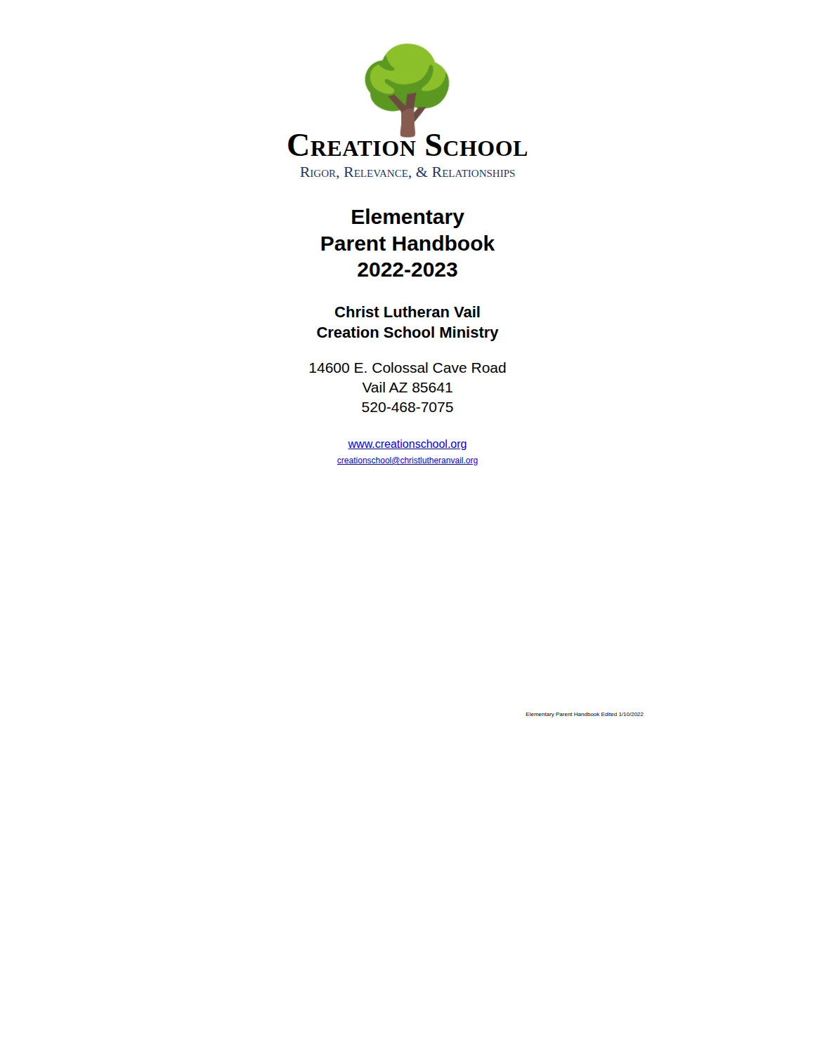🌳 Creation School Rigor, Relevance, & Relationships
Elementary
Parent Handbook
2022-2023
Christ Lutheran Vail
Creation School Ministry
14600 E. Colossal Cave Road
Vail AZ 85641
520-468-7075
www.creationschool.org
creationschool@christlutheranvail.org
Elementary Parent Handbook Edited 1/10/2022